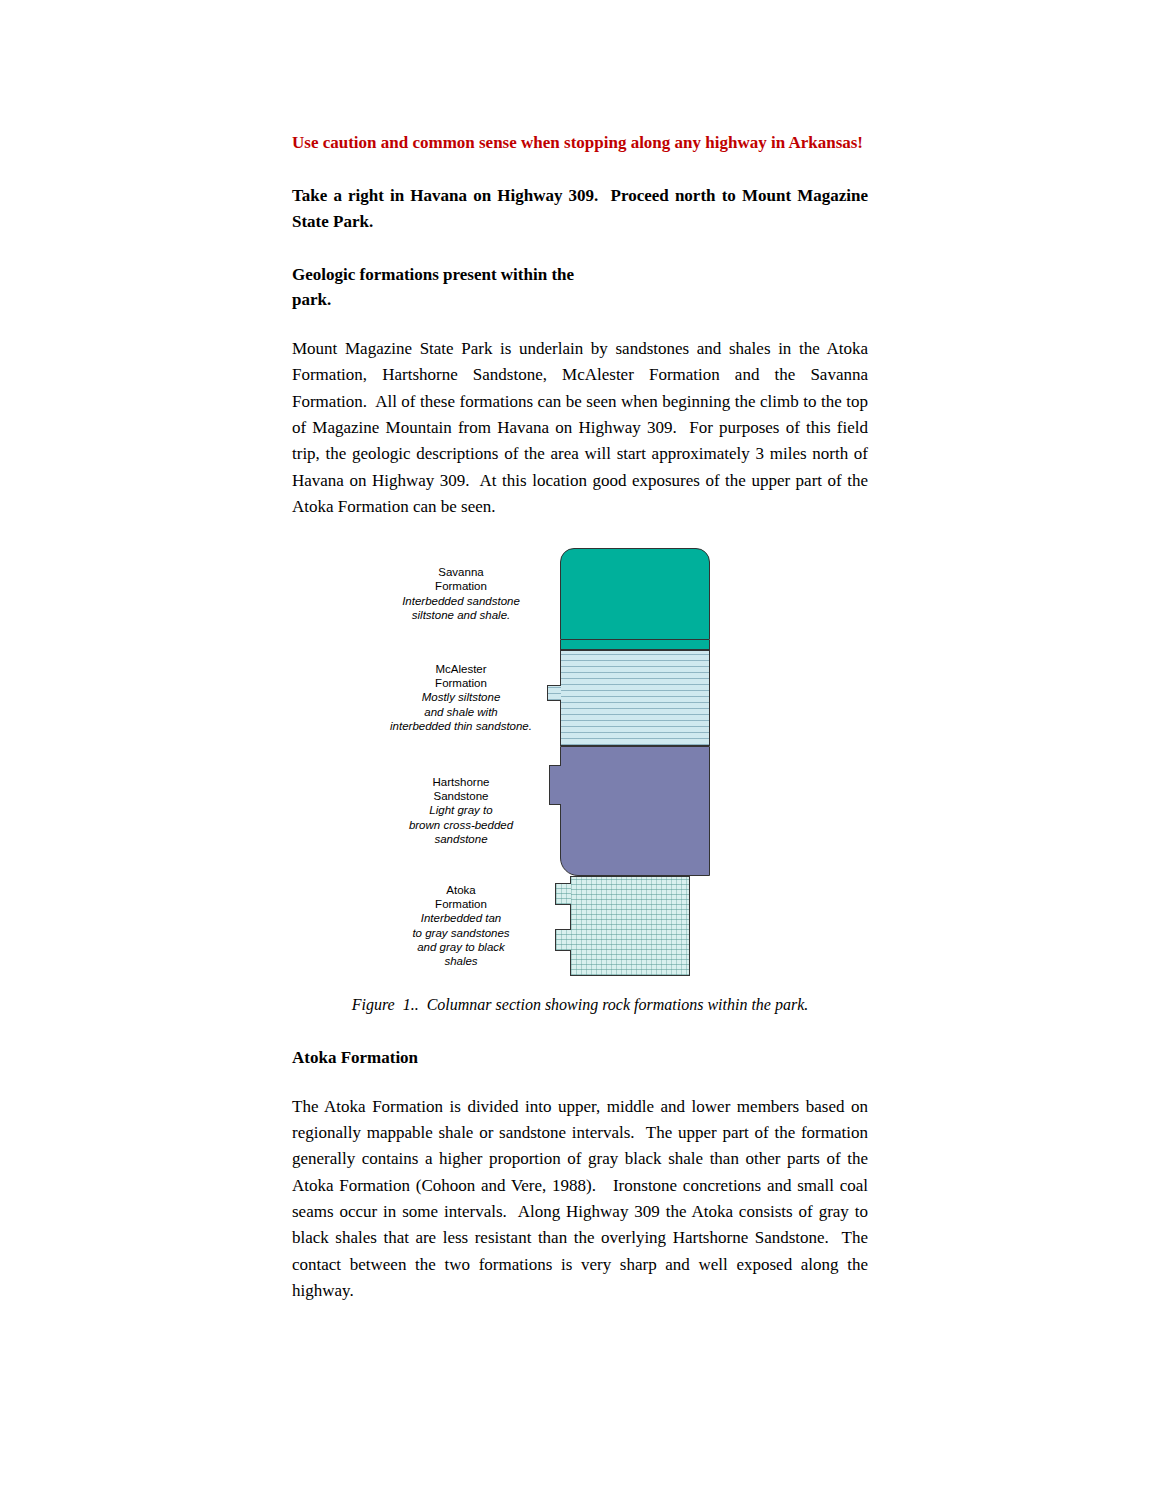Use caution and common sense when stopping along any highway in Arkansas!
Take a right in Havana on Highway 309. Proceed north to Mount Magazine State Park.
Geologic formations present within the
park.
Mount Magazine State Park is underlain by sandstones and shales in the Atoka Formation, Hartshorne Sandstone, McAlester Formation and the Savanna Formation. All of these formations can be seen when beginning the climb to the top of Magazine Mountain from Havana on Highway 309. For purposes of this field trip, the geologic descriptions of the area will start approximately 3 miles north of Havana on Highway 309. At this location good exposures of the upper part of the Atoka Formation can be seen.
Savanna
Formation Interbedded sandstone
siltstone and shale.
McAlester
Formation Mostly siltstone
and shale with
interbedded thin sandstone.
Hartshorne
Sandstone Light gray to
brown cross-bedded
sandstone
Atoka
Formation Interbedded tan
to gray sandstones
and gray to black
shales
Figure 1.. Columnar section showing rock formations within the park.
Atoka Formation
The Atoka Formation is divided into upper, middle and lower members based on regionally mappable shale or sandstone intervals. The upper part of the formation generally contains a higher proportion of gray black shale than other parts of the Atoka Formation (Cohoon and Vere, 1988). Ironstone concretions and small coal seams occur in some intervals. Along Highway 309 the Atoka consists of gray to black shales that are less resistant than the overlying Hartshorne Sandstone. The contact between the two formations is very sharp and well exposed along the highway.